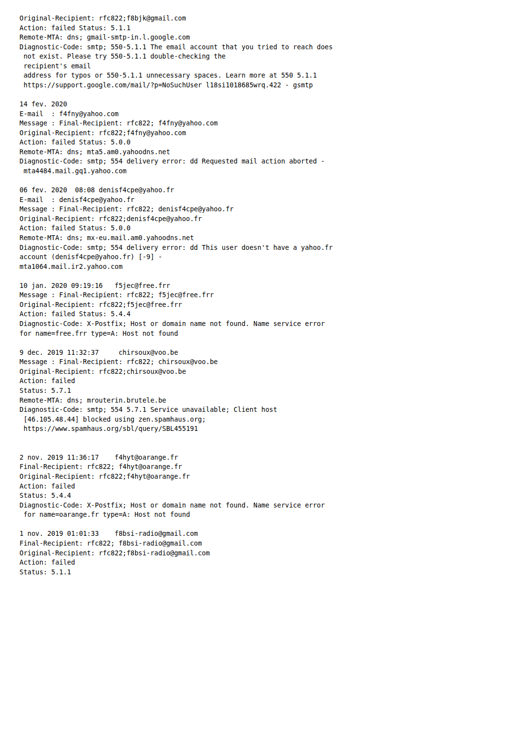Original-Recipient: rfc822;f8bjk@gmail.com
Action: failed Status: 5.1.1
Remote-MTA: dns; gmail-smtp-in.l.google.com
Diagnostic-Code: smtp; 550-5.1.1 The email account that you tried to reach does
 not exist. Please try 550-5.1.1 double-checking the
 recipient's email
 address for typos or 550-5.1.1 unnecessary spaces. Learn more at 550 5.1.1
 https://support.google.com/mail/?p=NoSuchUser l18si1018685wrq.422 - gsmtp

14 fev. 2020
E-mail  : f4fny@yahoo.com
Message : Final-Recipient: rfc822; f4fny@yahoo.com
Original-Recipient: rfc822;f4fny@yahoo.com
Action: failed Status: 5.0.0
Remote-MTA: dns; mta5.am0.yahoodns.net
Diagnostic-Code: smtp; 554 delivery error: dd Requested mail action aborted -
 mta4484.mail.gq1.yahoo.com

06 fev. 2020  08:08 denisf4cpe@yahoo.fr
E-mail  : denisf4cpe@yahoo.fr
Message : Final-Recipient: rfc822; denisf4cpe@yahoo.fr
Original-Recipient: rfc822;denisf4cpe@yahoo.fr
Action: failed Status: 5.0.0
Remote-MTA: dns; mx-eu.mail.am0.yahoodns.net
Diagnostic-Code: smtp; 554 delivery error: dd This user doesn't have a yahoo.fr
account (denisf4cpe@yahoo.fr) [-9] -
mta1064.mail.ir2.yahoo.com

10 jan. 2020 09:19:16   f5jec@free.frr
Message : Final-Recipient: rfc822; f5jec@free.frr
Original-Recipient: rfc822;f5jec@free.frr
Action: failed Status: 5.4.4
Diagnostic-Code: X-Postfix; Host or domain name not found. Name service error
for name=free.frr type=A: Host not found

9 dec. 2019 11:32:37     chirsoux@voo.be
Message : Final-Recipient: rfc822; chirsoux@voo.be
Original-Recipient: rfc822;chirsoux@voo.be
Action: failed
Status: 5.7.1
Remote-MTA: dns; mrouterin.brutele.be
Diagnostic-Code: smtp; 554 5.7.1 Service unavailable; Client host
 [46.105.48.44] blocked using zen.spamhaus.org;
 https://www.spamhaus.org/sbl/query/SBL455191


2 nov. 2019 11:36:17    f4hyt@oarange.fr
Final-Recipient: rfc822; f4hyt@oarange.fr
Original-Recipient: rfc822;f4hyt@oarange.fr
Action: failed
Status: 5.4.4
Diagnostic-Code: X-Postfix; Host or domain name not found. Name service error
 for name=oarange.fr type=A: Host not found

1 nov. 2019 01:01:33    f8bsi-radio@gmail.com
Final-Recipient: rfc822; f8bsi-radio@gmail.com
Original-Recipient: rfc822;f8bsi-radio@gmail.com
Action: failed
Status: 5.1.1